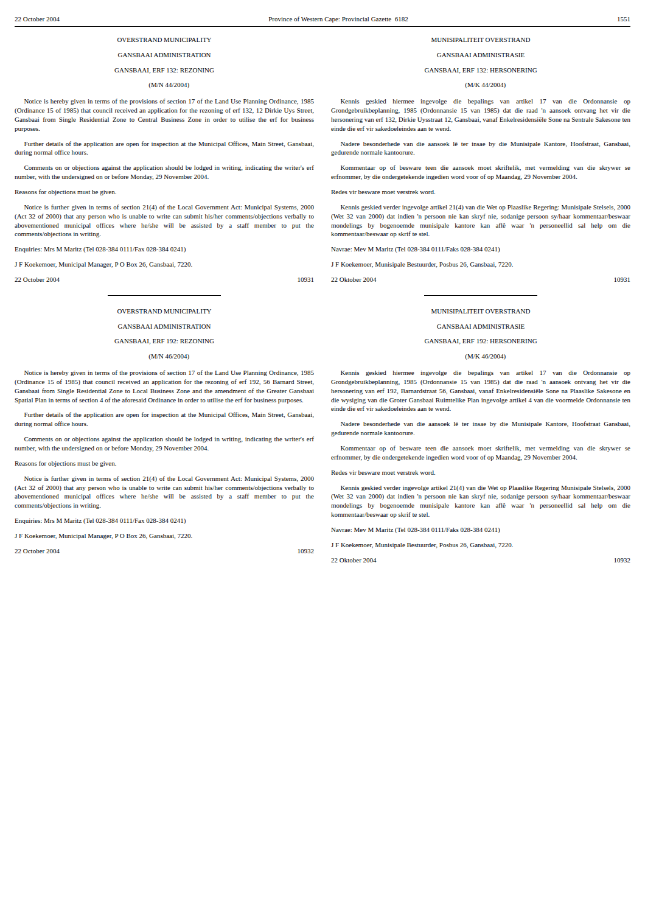22 October 2004
Province of Western Cape: Provincial Gazette 6182
1551
Overstrand Municipality
Gansbaai Administration
Gansbaai, Erf 132: Rezoning
(M/N 44/2004)
Notice is hereby given in terms of the provisions of section 17 of the Land Use Planning Ordinance, 1985 (Ordinance 15 of 1985) that council received an application for the rezoning of erf 132, 12 Dirkie Uys Street, Gansbaai from Single Residential Zone to Central Business Zone in order to utilise the erf for business purposes.
Further details of the application are open for inspection at the Municipal Offices, Main Street, Gansbaai, during normal office hours.
Comments on or objections against the application should be lodged in writing, indicating the writer's erf number, with the undersigned on or before Monday, 29 November 2004.
Reasons for objections must be given.
Notice is further given in terms of section 21(4) of the Local Government Act: Municipal Systems, 2000 (Act 32 of 2000) that any person who is unable to write can submit his/her comments/objections verbally to abovementioned municipal offices where he/she will be assisted by a staff member to put the comments/objections in writing.
Enquiries: Mrs M Maritz (Tel 028-384 0111/Fax 028-384 0241)
J F Koekemoer, Municipal Manager, P O Box 26, Gansbaai, 7220.
22 October 2004 10931
Overstrand Municipality
Gansbaai Administration
Gansbaai, Erf 192: Rezoning
(M/N 46/2004)
Notice is hereby given in terms of the provisions of section 17 of the Land Use Planning Ordinance, 1985 (Ordinance 15 of 1985) that council received an application for the rezoning of erf 192, 56 Barnard Street, Gansbaai from Single Residential Zone to Local Business Zone and the amendment of the Greater Gansbaai Spatial Plan in terms of section 4 of the aforesaid Ordinance in order to utilise the erf for business purposes.
Further details of the application are open for inspection at the Municipal Offices, Main Street, Gansbaai, during normal office hours.
Comments on or objections against the application should be lodged in writing, indicating the writer's erf number, with the undersigned on or before Monday, 29 November 2004.
Reasons for objections must be given.
Notice is further given in terms of section 21(4) of the Local Government Act: Municipal Systems, 2000 (Act 32 of 2000) that any person who is unable to write can submit his/her comments/objections verbally to abovementioned municipal offices where he/she will be assisted by a staff member to put the comments/objections in writing.
Enquiries: Mrs M Maritz (Tel 028-384 0111/Fax 028-384 0241)
J F Koekemoer, Municipal Manager, P O Box 26, Gansbaai, 7220.
22 October 2004 10932
Munisipaliteit Overstrand
Gansbaai Administrasie
Gansbaai, Erf 132: Hersonering
(M/K 44/2004)
Kennis geskied hiermee ingevolge die bepalings van artikel 17 van die Ordonnansie op Grondgebruikbeplanning, 1985 (Ordonnansie 15 van 1985) dat die raad 'n aansoek ontvang het vir die hersonering van erf 132, Dirkie Uysstraat 12, Gansbaai, vanaf Enkelresidensiële Sone na Sentrale Sakesone ten einde die erf vir sakedoeleindes aan te wend.
Nadere besonderhede van die aansoek lê ter insae by die Munisipale Kantore, Hoofstraat, Gansbaai, gedurende normale kantoorure.
Kommentaar op of besware teen die aansoek moet skriftelik, met vermelding van die skrywer se erfnommer, by die ondergetekende ingedien word voor of op Maandag, 29 November 2004.
Redes vir besware moet verstrek word.
Kennis geskied verder ingevolge artikel 21(4) van die Wet op Plaaslike Regering: Munisipale Stelsels, 2000 (Wet 32 van 2000) dat indien 'n persoon nie kan skryf nie, sodanige persoon sy/haar kommentaar/beswaar mondelings by bogenoemde munisipale kantore kan aflê waar 'n personeellid sal help om die kommentaar/beswaar op skrif te stel.
Navrae: Mev M Maritz (Tel 028-384 0111/Faks 028-384 0241)
J F Koekemoer, Munisipale Bestuurder, Posbus 26, Gansbaai, 7220.
22 Oktober 2004 10931
Munisipaliteit Overstrand
Gansbaai Administrasie
Gansbaai, Erf 192: Hersonering
(M/K 46/2004)
Kennis geskied hiermee ingevolge die bepalings van artikel 17 van die Ordonnansie op Grondgebruikbeplanning, 1985 (Ordonnansie 15 van 1985) dat die raad 'n aansoek ontvang het vir die hersonering van erf 192, Barnardstraat 56, Gansbaai, vanaf Enkelresidensiële Sone na Plaaslike Sakesone en die wysiging van die Groter Gansbaai Ruimtelike Plan ingevolge artikel 4 van die voormelde Ordonnansie ten einde die erf vir sakedoeleindes aan te wend.
Nadere besonderhede van die aansoek lê ter insae by die Munisipale Kantore, Hoofstraat Gansbaai, gedurende normale kantoorure.
Kommentaar op of besware teen die aansoek moet skriftelik, met vermelding van die skrywer se erfnommer, by die ondergetekende ingedien word voor of op Maandag, 29 November 2004.
Redes vir besware moet verstrek word.
Kennis geskied verder ingevolge artikel 21(4) van die Wet op Plaaslike Regering Munisipale Stelsels, 2000 (Wet 32 van 2000) dat indien 'n persoon nie kan skryf nie, sodanige persoon sy/haar kommentaar/beswaar mondelings by bogenoemde munisipale kantore kan aflê waar 'n personeellid sal help om die kommentaar/beswaar op skrif te stel.
Navrae: Mev M Maritz (Tel 028-384 0111/Faks 028-384 0241)
J F Koekemoer, Munisipale Bestuurder, Posbus 26, Gansbaai, 7220.
22 Oktober 2004 10932